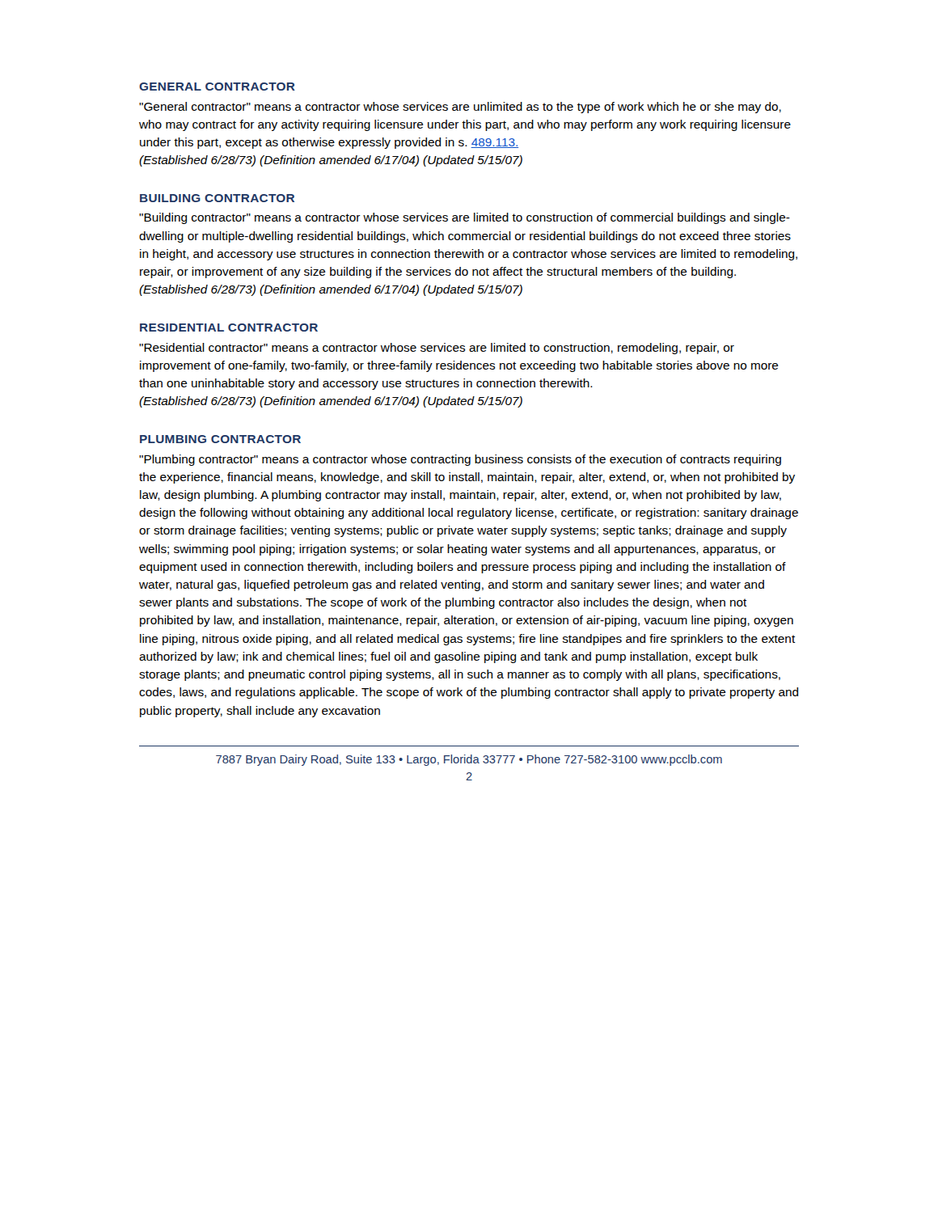GENERAL CONTRACTOR
"General contractor" means a contractor whose services are unlimited as to the type of work which he or she may do, who may contract for any activity requiring licensure under this part, and who may perform any work requiring licensure under this part, except as otherwise expressly provided in s. 489.113.
(Established 6/28/73) (Definition amended 6/17/04) (Updated 5/15/07)
BUILDING CONTRACTOR
"Building contractor" means a contractor whose services are limited to construction of commercial buildings and single-dwelling or multiple-dwelling residential buildings, which commercial or residential buildings do not exceed three stories in height, and accessory use structures in connection therewith or a contractor whose services are limited to remodeling, repair, or improvement of any size building if the services do not affect the structural members of the building.
(Established 6/28/73) (Definition amended 6/17/04) (Updated 5/15/07)
RESIDENTIAL CONTRACTOR
"Residential contractor" means a contractor whose services are limited to construction, remodeling, repair, or improvement of one-family, two-family, or three-family residences not exceeding two habitable stories above no more than one uninhabitable story and accessory use structures in connection therewith.
(Established 6/28/73) (Definition amended 6/17/04) (Updated 5/15/07)
PLUMBING CONTRACTOR
"Plumbing contractor" means a contractor whose contracting business consists of the execution of contracts requiring the experience, financial means, knowledge, and skill to install, maintain, repair, alter, extend, or, when not prohibited by law, design plumbing. A plumbing contractor may install, maintain, repair, alter, extend, or, when not prohibited by law, design the following without obtaining any additional local regulatory license, certificate, or registration: sanitary drainage or storm drainage facilities; venting systems; public or private water supply systems; septic tanks; drainage and supply wells; swimming pool piping; irrigation systems; or solar heating water systems and all appurtenances, apparatus, or equipment used in connection therewith, including boilers and pressure process piping and including the installation of water, natural gas, liquefied petroleum gas and related venting, and storm and sanitary sewer lines; and water and sewer plants and substations. The scope of work of the plumbing contractor also includes the design, when not prohibited by law, and installation, maintenance, repair, alteration, or extension of air-piping, vacuum line piping, oxygen line piping, nitrous oxide piping, and all related medical gas systems; fire line standpipes and fire sprinklers to the extent authorized by law; ink and chemical lines; fuel oil and gasoline piping and tank and pump installation, except bulk storage plants; and pneumatic control piping systems, all in such a manner as to comply with all plans, specifications, codes, laws, and regulations applicable. The scope of work of the plumbing contractor shall apply to private property and public property, shall include any excavation
7887 Bryan Dairy Road, Suite 133 • Largo, Florida 33777 • Phone 727-582-3100 www.pcclb.com
2